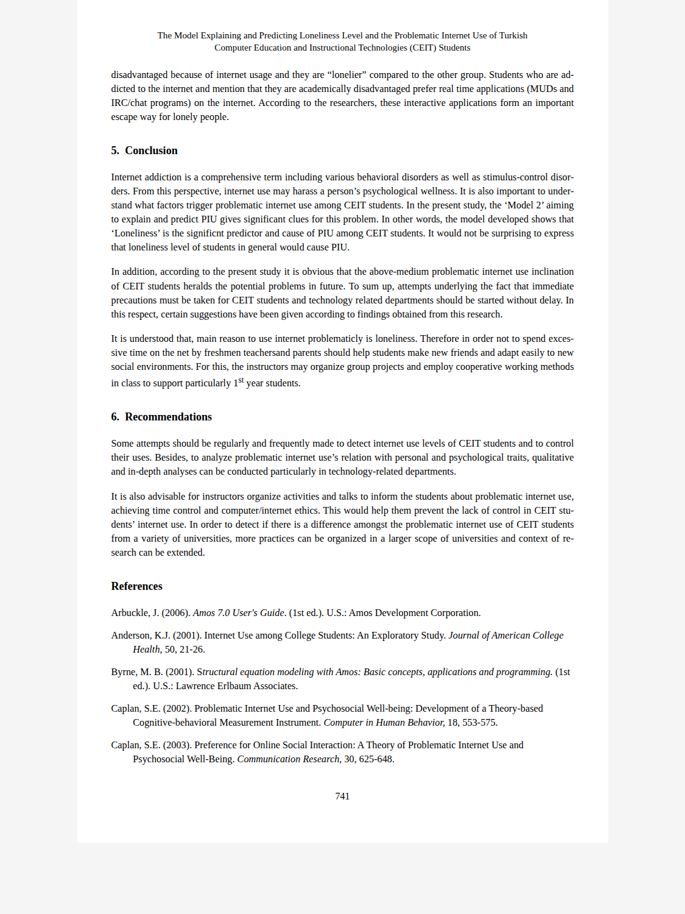The Model Explaining and Predicting Loneliness Level and the Problematic Internet Use of Turkish
Computer Education and Instructional Technologies (CEIT) Students
disadvantaged because of internet usage and they are “lonelier” compared to the other group. Students who are addicted to the internet and mention that they are academically disadvantaged prefer real time applications (MUDs and IRC/chat programs) on the internet. According to the researchers, these interactive applications form an important escape way for lonely people.
5. Conclusion
Internet addiction is a comprehensive term including various behavioral disorders as well as stimulus-control disorders. From this perspective, internet use may harass a person’s psychological wellness. It is also important to understand what factors trigger problematic internet use among CEIT students. In the present study, the ‘Model 2’ aiming to explain and predict PIU gives significant clues for this problem. In other words, the model developed shows that ‘Loneliness’ is the significnt predictor and cause of PIU among CEIT students. It would not be surprising to express that loneliness level of students in general would cause PIU.
In addition, according to the present study it is obvious that the above-medium problematic internet use inclination of CEIT students heralds the potential problems in future. To sum up, attempts underlying the fact that immediate precautions must be taken for CEIT students and technology related departments should be started without delay. In this respect, certain suggestions have been given according to findings obtained from this research.
It is understood that, main reason to use internet problematicly is loneliness. Therefore in order not to spend excessive time on the net by freshmen teachersand parents should help students make new friends and adapt easily to new social environments. For this, the instructors may organize group projects and employ cooperative working methods in class to support particularly 1st year students.
6. Recommendations
Some attempts should be regularly and frequently made to detect internet use levels of CEIT students and to control their uses. Besides, to analyze problematic internet use’s relation with personal and psychological traits, qualitative and in-depth analyses can be conducted particularly in technology-related departments.
It is also advisable for instructors organize activities and talks to inform the students about problematic internet use, achieving time control and computer/internet ethics. This would help them prevent the lack of control in CEIT students’ internet use. In order to detect if there is a difference amongst the problematic internet use of CEIT students from a variety of universities, more practices can be organized in a larger scope of universities and context of research can be extended.
References
Arbuckle, J. (2006). Amos 7.0 User's Guide. (1st ed.). U.S.: Amos Development Corporation.
Anderson, K.J. (2001). Internet Use among College Students: An Exploratory Study. Journal of American College Health, 50, 21-26.
Byrne, M. B. (2001). Structural equation modeling with Amos: Basic concepts, applications and programming. (1st ed.). U.S.: Lawrence Erlbaum Associates.
Caplan, S.E. (2002). Problematic Internet Use and Psychosocial Well-being: Development of a Theory-based Cognitive-behavioral Measurement Instrument. Computer in Human Behavior, 18, 553-575.
Caplan, S.E. (2003). Preference for Online Social Interaction: A Theory of Problematic Internet Use and Psychosocial Well-Being. Communication Research, 30, 625-648.
741